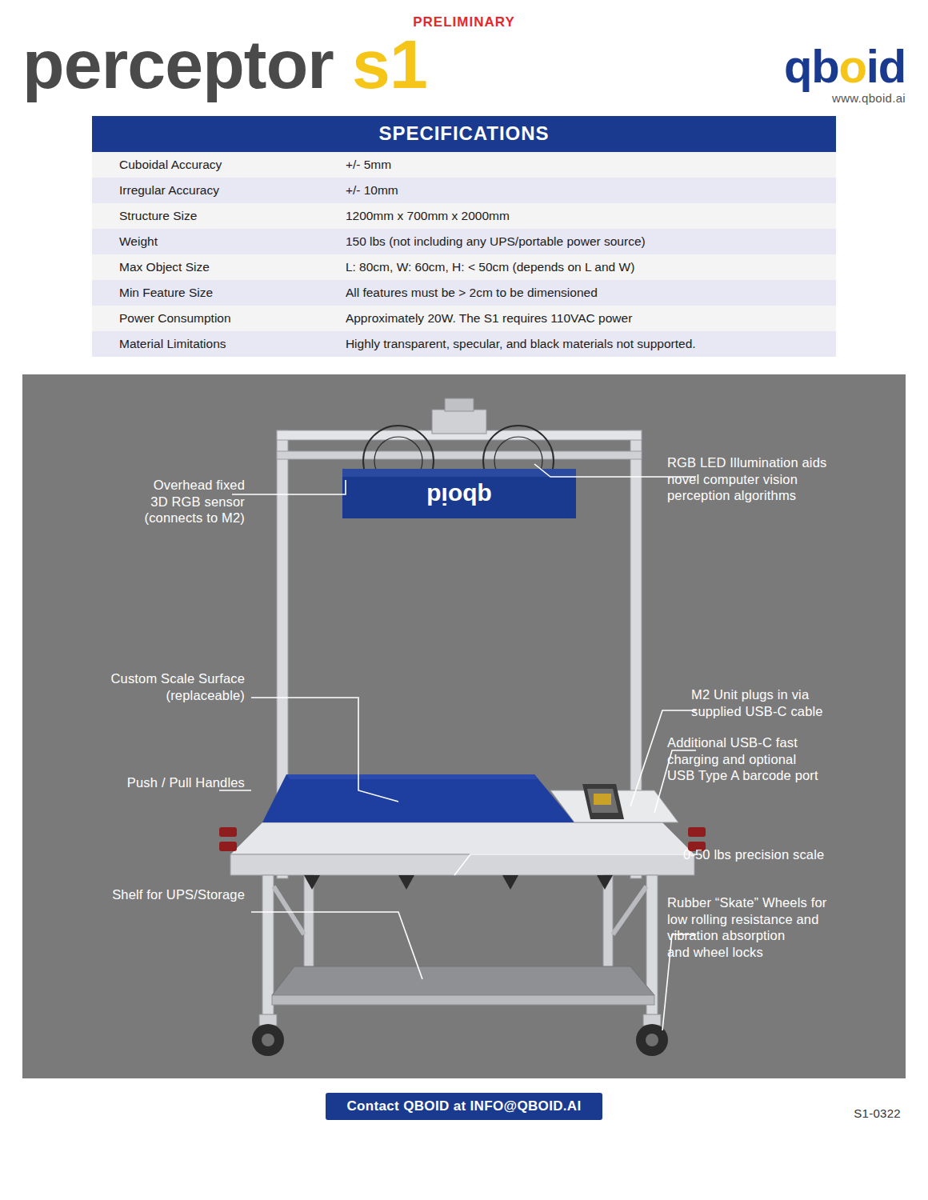PRELIMINARY
perceptor s1
qboid
www.qboid.ai
SPECIFICATIONS
| Cuboidal Accuracy | +/- 5mm |
| Irregular Accuracy | +/- 10mm |
| Structure Size | 1200mm x 700mm x 2000mm |
| Weight | 150 lbs (not including any UPS/portable power source) |
| Max Object Size | L: 80cm, W: 60cm, H: < 50cm (depends on L and W) |
| Min Feature Size | All features must be > 2cm to be dimensioned |
| Power Consumption | Approximately 20W. The S1 requires 110VAC power |
| Material Limitations | Highly transparent, specular, and black materials not supported. |
Perceptor S1 cart illustration qboid
Overhead fixed
3D RGB sensor
(connects to M2)
Custom Scale Surface
(replaceable)
Push / Pull Handles
Shelf for UPS/Storage
RGB LED Illumination aids
novel computer vision
perception algorithms
M2 Unit plugs in via
supplied USB-C cable
Additional USB-C fast
charging and optional
USB Type A barcode port
0-50 lbs precision scale
Rubber “Skate” Wheels for
low rolling resistance and
vibration absorption
and wheel locks
Contact QBOID at INFO@QBOID.AI
S1-0322